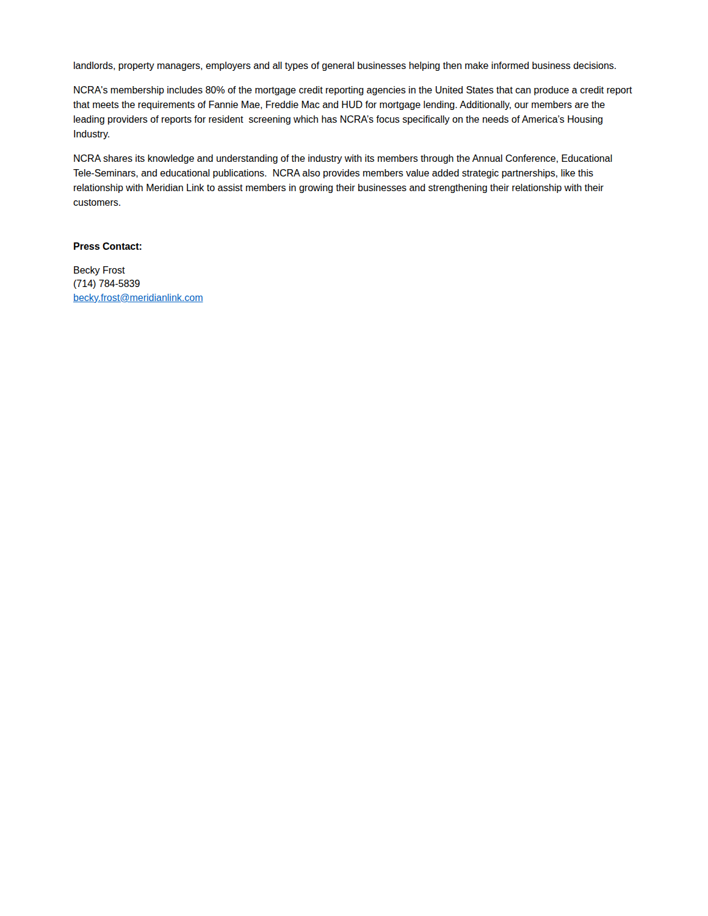landlords, property managers, employers and all types of general businesses helping then make informed business decisions.
NCRA's membership includes 80% of the mortgage credit reporting agencies in the United States that can produce a credit report that meets the requirements of Fannie Mae, Freddie Mac and HUD for mortgage lending. Additionally, our members are the leading providers of reports for resident screening which has NCRA’s focus specifically on the needs of America’s Housing Industry.
NCRA shares its knowledge and understanding of the industry with its members through the Annual Conference, Educational Tele-Seminars, and educational publications. NCRA also provides members value added strategic partnerships, like this relationship with Meridian Link to assist members in growing their businesses and strengthening their relationship with their customers.
Press Contact:
Becky Frost
(714) 784-5839
becky.frost@meridianlink.com